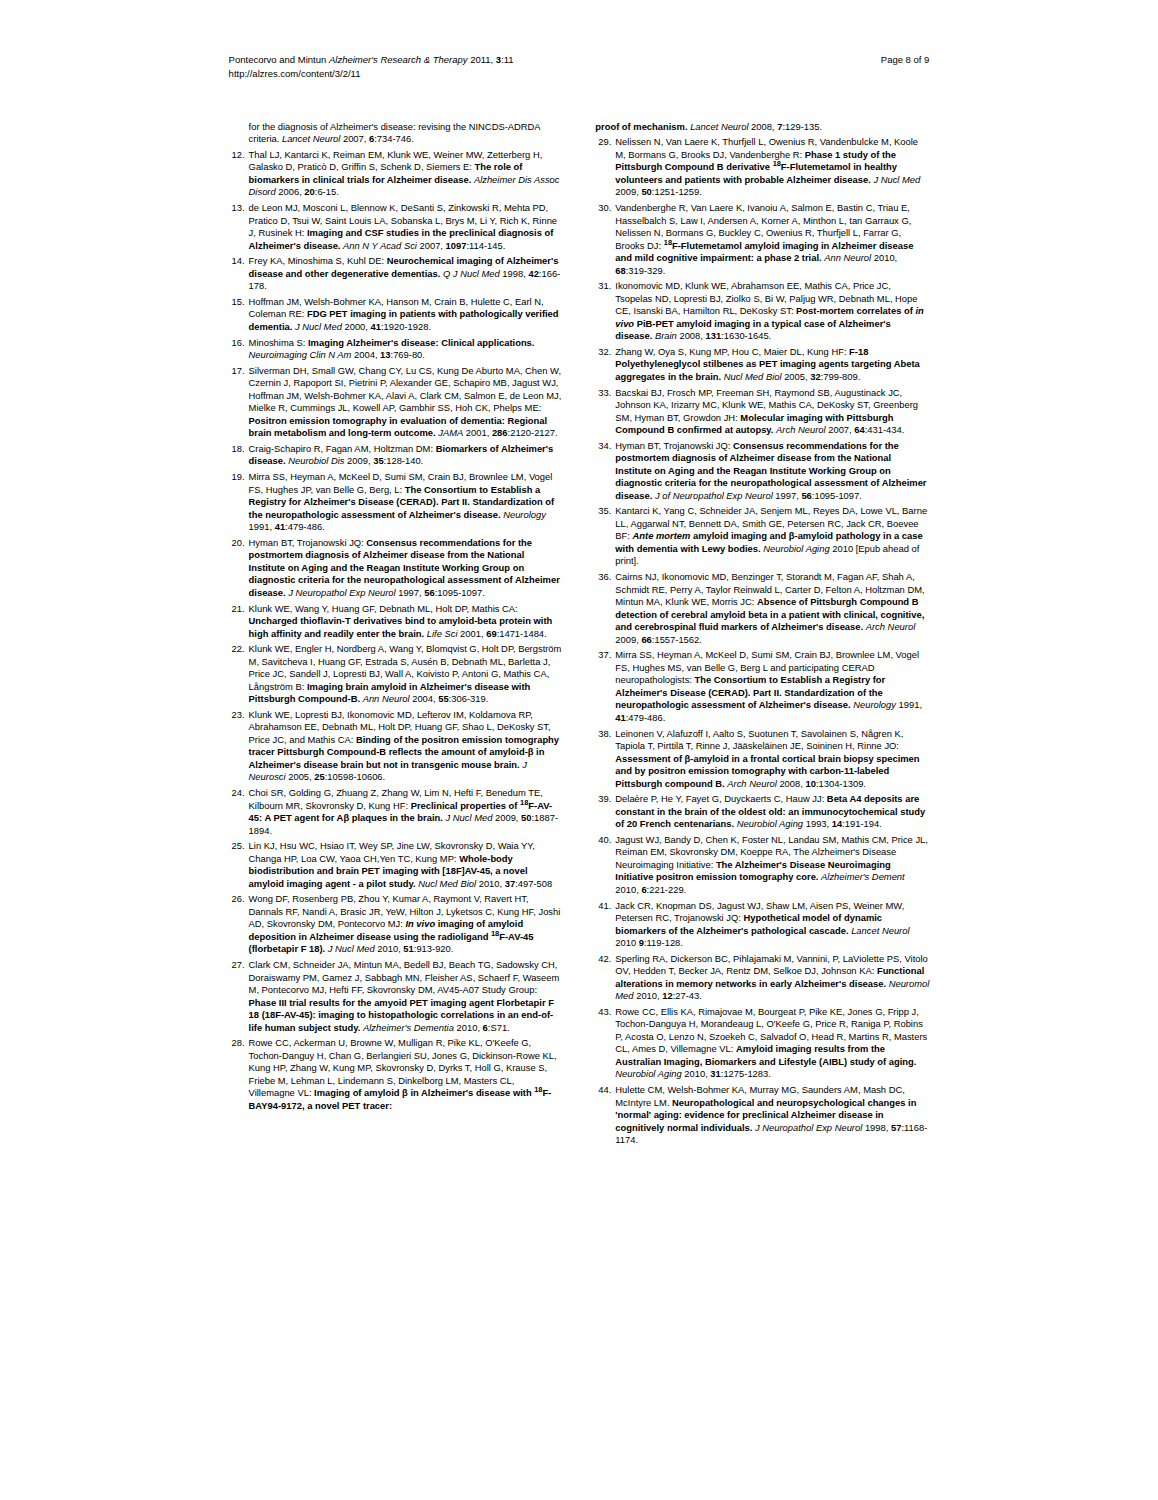Pontecorvo and Mintun Alzheimer's Research & Therapy 2011, 3:11
http://alzres.com/content/3/2/11
Page 8 of 9
for the diagnosis of Alzheimer's disease: revising the NINCDS-ADRDA criteria. Lancet Neurol 2007, 6:734-746.
12. Thal LJ, Kantarci K, Reiman EM, Klunk WE, Weiner MW, Zetterberg H, Galasko D, Praticò D, Griffin S, Schenk D, Siemers E: The role of biomarkers in clinical trials for Alzheimer disease. Alzheimer Dis Assoc Disord 2006, 20:6-15.
13. de Leon MJ, Mosconi L, Blennow K, DeSanti S, Zinkowski R, Mehta PD, Pratico D, Tsui W, Saint Louis LA, Sobanska L, Brys M, Li Y, Rich K, Rinne J, Rusinek H: Imaging and CSF studies in the preclinical diagnosis of Alzheimer's disease. Ann N Y Acad Sci 2007, 1097:114-145.
14. Frey KA, Minoshima S, Kuhl DE: Neurochemical imaging of Alzheimer's disease and other degenerative dementias. Q J Nucl Med 1998, 42:166-178.
15. Hoffman JM, Welsh-Bohmer KA, Hanson M, Crain B, Hulette C, Earl N, Coleman RE: FDG PET imaging in patients with pathologically verified dementia. J Nucl Med 2000, 41:1920-1928.
16. Minoshima S: Imaging Alzheimer's disease: Clinical applications. Neuroimaging Clin N Am 2004, 13:769-80.
17. Silverman DH, Small GW, Chang CY, Lu CS, Kung De Aburto MA, Chen W, Czernin J, Rapoport SI, Pietrini P, Alexander GE, Schapiro MB, Jagust WJ, Hoffman JM, Welsh-Bohmer KA, Alavi A, Clark CM, Salmon E, de Leon MJ, Mielke R, Cummings JL, Kowell AP, Gambhir SS, Hoh CK, Phelps ME: Positron emission tomography in evaluation of dementia: Regional brain metabolism and long-term outcome. JAMA 2001, 286:2120-2127.
18. Craig-Schapiro R, Fagan AM, Holtzman DM: Biomarkers of Alzheimer's disease. Neurobiol Dis 2009, 35:128-140.
19. Mirra SS, Heyman A, McKeel D, Sumi SM, Crain BJ, Brownlee LM, Vogel FS, Hughes JP, van Belle G, Berg, L: The Consortium to Establish a Registry for Alzheimer's Disease (CERAD). Part II. Standardization of the neuropathologic assessment of Alzheimer's disease. Neurology 1991, 41:479-486.
20. Hyman BT, Trojanowski JQ: Consensus recommendations for the postmortem diagnosis of Alzheimer disease from the National Institute on Aging and the Reagan Institute Working Group on diagnostic criteria for the neuropathological assessment of Alzheimer disease. J Neuropathol Exp Neurol 1997, 56:1095-1097.
21. Klunk WE, Wang Y, Huang GF, Debnath ML, Holt DP, Mathis CA: Uncharged thioflavin-T derivatives bind to amyloid-beta protein with high affinity and readily enter the brain. Life Sci 2001, 69:1471-1484.
22. Klunk WE, Engler H, Nordberg A, Wang Y, Blomqvist G, Holt DP, Bergström M, Savitcheva I, Huang GF, Estrada S, Ausén B, Debnath ML, Barletta J, Price JC, Sandell J, Lopresti BJ, Wall A, Koivisto P, Antoni G, Mathis CA, Långström B: Imaging brain amyloid in Alzheimer's disease with Pittsburgh Compound-B. Ann Neurol 2004, 55:306-319.
23. Klunk WE, Lopresti BJ, Ikonomovic MD, Lefterov IM, Koldamova RP, Abrahamson EE, Debnath ML, Holt DP, Huang GF, Shao L, DeKosky ST, Price JC, and Mathis CA: Binding of the positron emission tomography tracer Pittsburgh Compound-B reflects the amount of amyloid-β in Alzheimer's disease brain but not in transgenic mouse brain. J Neurosci 2005, 25:10598-10606.
24. Choi SR, Golding G, Zhuang Z, Zhang W, Lim N, Hefti F, Benedum TE, Kilbourn MR, Skovronsky D, Kung HF: Preclinical properties of 18F-AV-45: A PET agent for Aβ plaques in the brain. J Nucl Med 2009, 50:1887-1894.
25. Lin KJ, Hsu WC, Hsiao IT, Wey SP, Jine LW, Skovronsky D, Waia YY, Changa HP, Loa CW, Yaoa CH,Yen TC, Kung MP: Whole-body biodistribution and brain PET imaging with [18F]AV-45, a novel amyloid imaging agent - a pilot study. Nucl Med Biol 2010, 37:497-508
26. Wong DF, Rosenberg PB, Zhou Y, Kumar A, Raymont V, Ravert HT, Dannals RF, Nandi A, Brasic JR, YeW, Hilton J, Lyketsos C, Kung HF, Joshi AD, Skovronsky DM, Pontecorvo MJ: In vivo imaging of amyloid deposition in Alzheimer disease using the radioligand 18F-AV-45 (florbetapir F 18). J Nucl Med 2010, 51:913-920.
27. Clark CM, Schneider JA, Mintun MA, Bedell BJ, Beach TG, Sadowsky CH, Doraiswamy PM, Gamez J, Sabbagh MN, Fleisher AS, Schaerf F, Waseem M, Pontecorvo MJ, Hefti FF, Skovronsky DM, AV45-A07 Study Group: Phase III trial results for the amyoid PET imaging agent Florbetapir F 18 (18F-AV-45): imaging to histopathologic correlations in an end-of-life human subject study. Alzheimer's Dementia 2010, 6:S71.
28. Rowe CC, Ackerman U, Browne W, Mulligan R, Pike KL, O'Keefe G, Tochon-Danguy H, Chan G, Berlangieri SU, Jones G, Dickinson-Rowe KL, Kung HP, Zhang W, Kung MP, Skovronsky D, Dyrks T, Holl G, Krause S, Friebe M, Lehman L, Lindemann S, Dinkelborg LM, Masters CL, Villemagne VL: Imaging of amyloid β in Alzheimer's disease with 18F-BAY94-9172, a novel PET tracer:
proof of mechanism. Lancet Neurol 2008, 7:129-135.
29. Nelissen N, Van Laere K, Thurfjell L, Owenius R, Vandenbulcke M, Koole M, Bormans G, Brooks DJ, Vandenberghe R: Phase 1 study of the Pittsburgh Compound B derivative 18F-Flutemetamol in healthy volunteers and patients with probable Alzheimer disease. J Nucl Med 2009, 50:1251-1259.
30. Vandenberghe R, Van Laere K, Ivanoiu A, Salmon E, Bastin C, Triau E, Hasselbalch S, Law I, Andersen A, Korner A, Minthon L, tan Garraux G, Nelissen N, Bormans G, Buckley C, Owenius R, Thurfjell L, Farrar G, Brooks DJ: 18F-Flutemetamol amyloid imaging in Alzheimer disease and mild cognitive impairment: a phase 2 trial. Ann Neurol 2010, 68:319-329.
31. Ikonomovic MD, Klunk WE, Abrahamson EE, Mathis CA, Price JC, Tsopelas ND, Lopresti BJ, Ziolko S, Bi W, Paljug WR, Debnath ML, Hope CE, Isanski BA, Hamilton RL, DeKosky ST: Post-mortem correlates of in vivo PiB-PET amyloid imaging in a typical case of Alzheimer's disease. Brain 2008, 131:1630-1645.
32. Zhang W, Oya S, Kung MP, Hou C, Maier DL, Kung HF: F-18 Polyethyleneglycol stilbenes as PET imaging agents targeting Abeta aggregates in the brain. Nucl Med Biol 2005, 32:799-809.
33. Bacskai BJ, Frosch MP, Freeman SH, Raymond SB, Augustinack JC, Johnson KA, Irizarry MC, Klunk WE, Mathis CA, DeKosky ST, Greenberg SM, Hyman BT, Growdon JH: Molecular imaging with Pittsburgh Compound B confirmed at autopsy. Arch Neurol 2007, 64:431-434.
34. Hyman BT, Trojanowski JQ: Consensus recommendations for the postmortem diagnosis of Alzheimer disease from the National Institute on Aging and the Reagan Institute Working Group on diagnostic criteria for the neuropathological assessment of Alzheimer disease. J of Neuropathol Exp Neurol 1997, 56:1095-1097.
35. Kantarci K, Yang C, Schneider JA, Senjem ML, Reyes DA, Lowe VL, Barne LL, Aggarwal NT, Bennett DA, Smith GE, Petersen RC, Jack CR, Boevee BF: Ante mortem amyloid imaging and β-amyloid pathology in a case with dementia with Lewy bodies. Neurobiol Aging 2010 [Epub ahead of print].
36. Cairns NJ, Ikonomovic MD, Benzinger T, Storandt M, Fagan AF, Shah A, Schmidt RE, Perry A, Taylor Reinwald L, Carter D, Felton A, Holtzman DM, Mintun MA, Klunk WE, Morris JC: Absence of Pittsburgh Compound B detection of cerebral amyloid beta in a patient with clinical, cognitive, and cerebrospinal fluid markers of Alzheimer's disease. Arch Neurol 2009, 66:1557-1562.
37. Mirra SS, Heyman A, McKeel D, Sumi SM, Crain BJ, Brownlee LM, Vogel FS, Hughes MS, van Belle G, Berg L and participating CERAD neuropathologists: The Consortium to Establish a Registry for Alzheimer's Disease (CERAD). Part II. Standardization of the neuropathologic assessment of Alzheimer's disease. Neurology 1991, 41:479-486.
38. Leinonen V, Alafuzoff I, Aalto S, Suotunen T, Savolainen S, Någren K, Tapiola T, Pirttilä T, Rinne J, Jääskeläinen JE, Soininen H, Rinne JO: Assessment of β-amyloid in a frontal cortical brain biopsy specimen and by positron emission tomography with carbon-11-labeled Pittsburgh compound B. Arch Neurol 2008, 10:1304-1309.
39. Delaère P, He Y, Fayet G, Duyckaerts C, Hauw JJ: Beta A4 deposits are constant in the brain of the oldest old: an immunocytochemical study of 20 French centenarians. Neurobiol Aging 1993, 14:191-194.
40. Jagust WJ, Bandy D, Chen K, Foster NL, Landau SM, Mathis CM, Price JL, Reiman EM, Skovronsky DM, Koeppe RA, The Alzheimer's Disease Neuroimaging Initiative: The Alzheimer's Disease Neuroimaging Initiative positron emission tomography core. Alzheimer's Dement 2010, 6:221-229.
41. Jack CR, Knopman DS, Jagust WJ, Shaw LM, Aisen PS, Weiner MW, Petersen RC, Trojanowski JQ: Hypothetical model of dynamic biomarkers of the Alzheimer's pathological cascade. Lancet Neurol 2010 9:119-128.
42. Sperling RA, Dickerson BC, Pihlajamaki M, Vannini, P, LaViolette PS, Vitolo OV, Hedden T, Becker JA, Rentz DM, Selkoe DJ, Johnson KA: Functional alterations in memory networks in early Alzheimer's disease. Neuromol Med 2010, 12:27-43.
43. Rowe CC, Ellis KA, Rimajovae M, Bourgeat P, Pike KE, Jones G, Fripp J, Tochon-Danguya H, Morandeaug L, O'Keefe G, Price R, Raniga P, Robins P, Acosta O, Lenzo N, Szoekeh C, Salvadof O, Head R, Martins R, Masters CL, Ames D, Villemagne VL: Amyloid imaging results from the Australian Imaging, Biomarkers and Lifestyle (AIBL) study of aging. Neurobiol Aging 2010, 31:1275-1283.
44. Hulette CM, Welsh-Bohmer KA, Murray MG, Saunders AM, Mash DC, McIntyre LM. Neuropathological and neuropsychological changes in 'normal' aging: evidence for preclinical Alzheimer disease in cognitively normal individuals. J Neuropathol Exp Neurol 1998, 57:1168-1174.